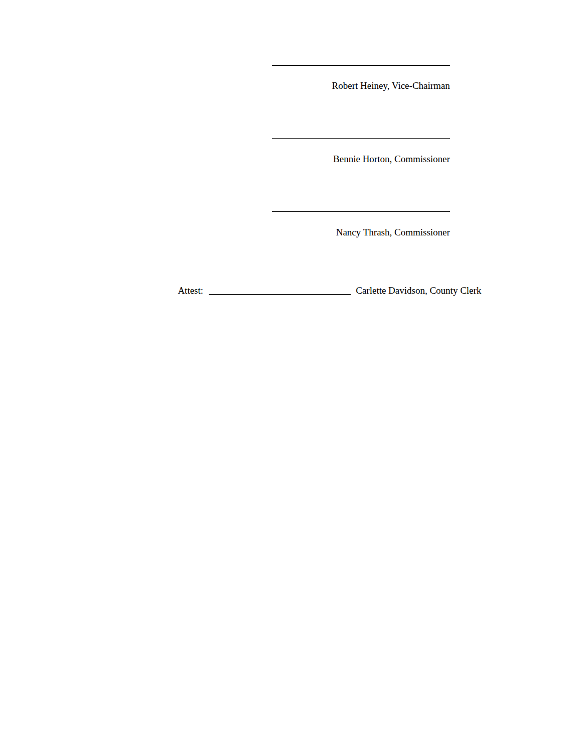Robert Heiney, Vice-Chairman
Bennie Horton, Commissioner
Nancy Thrash, Commissioner
Attest: Carlette Davidson, County Clerk